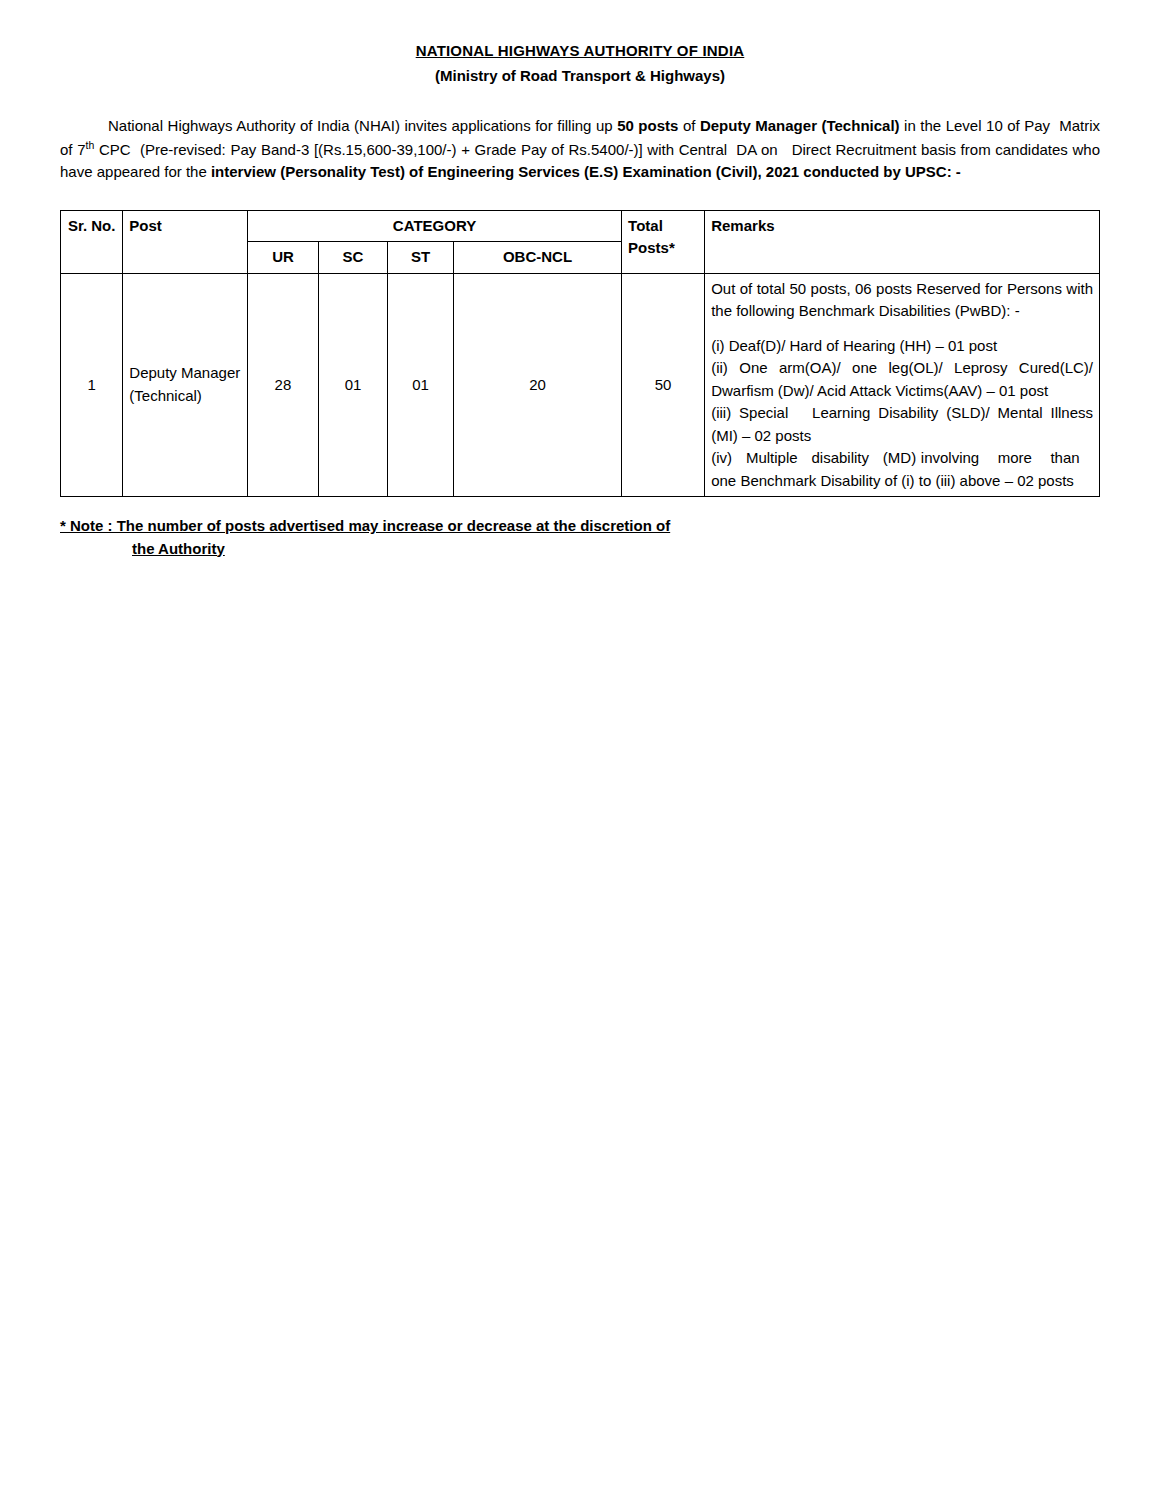NATIONAL HIGHWAYS AUTHORITY OF INDIA
(Ministry of Road Transport & Highways)
National Highways Authority of India (NHAI) invites applications for filling up 50 posts of Deputy Manager (Technical) in the Level 10 of Pay Matrix of 7th CPC (Pre-revised: Pay Band-3 [(Rs.15,600-39,100/-) + Grade Pay of Rs.5400/-)] with Central DA on Direct Recruitment basis from candidates who have appeared for the interview (Personality Test) of Engineering Services (E.S) Examination (Civil), 2021 conducted by UPSC: -
| Sr. No. | Post | CATEGORY | Total Posts* | Remarks |
| --- | --- | --- | --- | --- |
| UR | SC | ST | OBC-NCL |
| 1 | Deputy Manager (Technical) | 28 | 01 | 01 | 20 | 50 | Out of total 50 posts, 06 posts Reserved for Persons with the following Benchmark Disabilities (PwBD): - (i) Deaf(D)/ Hard of Hearing (HH) – 01 post (ii) One arm(OA)/ one leg(OL)/ Leprosy Cured(LC)/ Dwarfism (Dw)/ Acid Attack Victims(AAV) – 01 post (iii) Special Learning Disability (SLD)/ Mental Illness (MI) – 02 posts (iv) Multiple disability (MD) involving more than one Benchmark Disability of (i) to (iii) above – 02 posts |
* Note : The number of posts advertised may increase or decrease at the discretion of the Authority